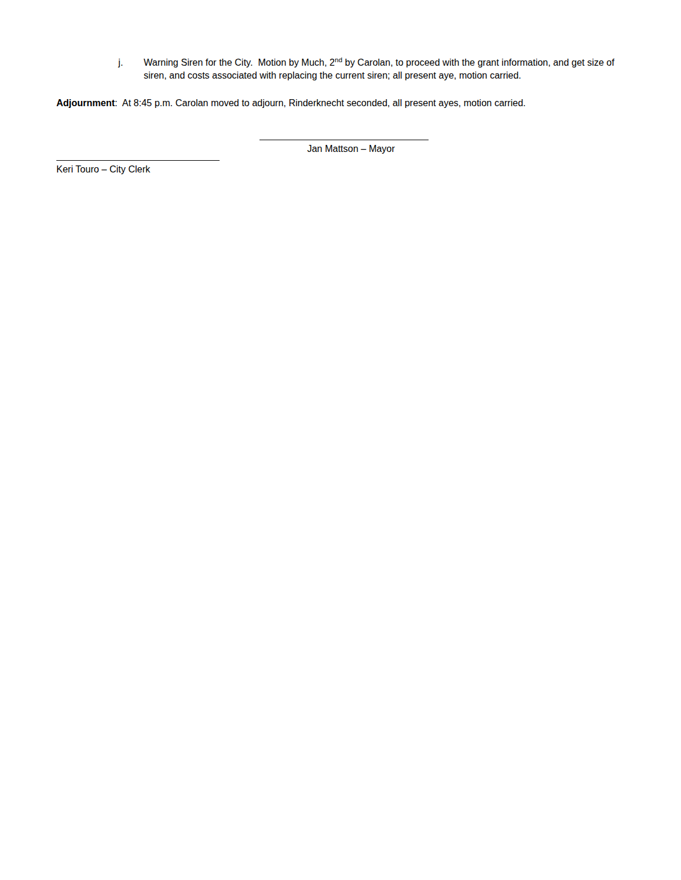j.
Warning Siren for the City. Motion by Much, 2nd by Carolan, to proceed with the grant information, and get size of siren, and costs associated with replacing the current siren; all present aye, motion carried.
Adjournment: At 8:45 p.m. Carolan moved to adjourn, Rinderknecht seconded, all present ayes, motion carried.
Jan Mattson – Mayor
Keri Touro – City Clerk